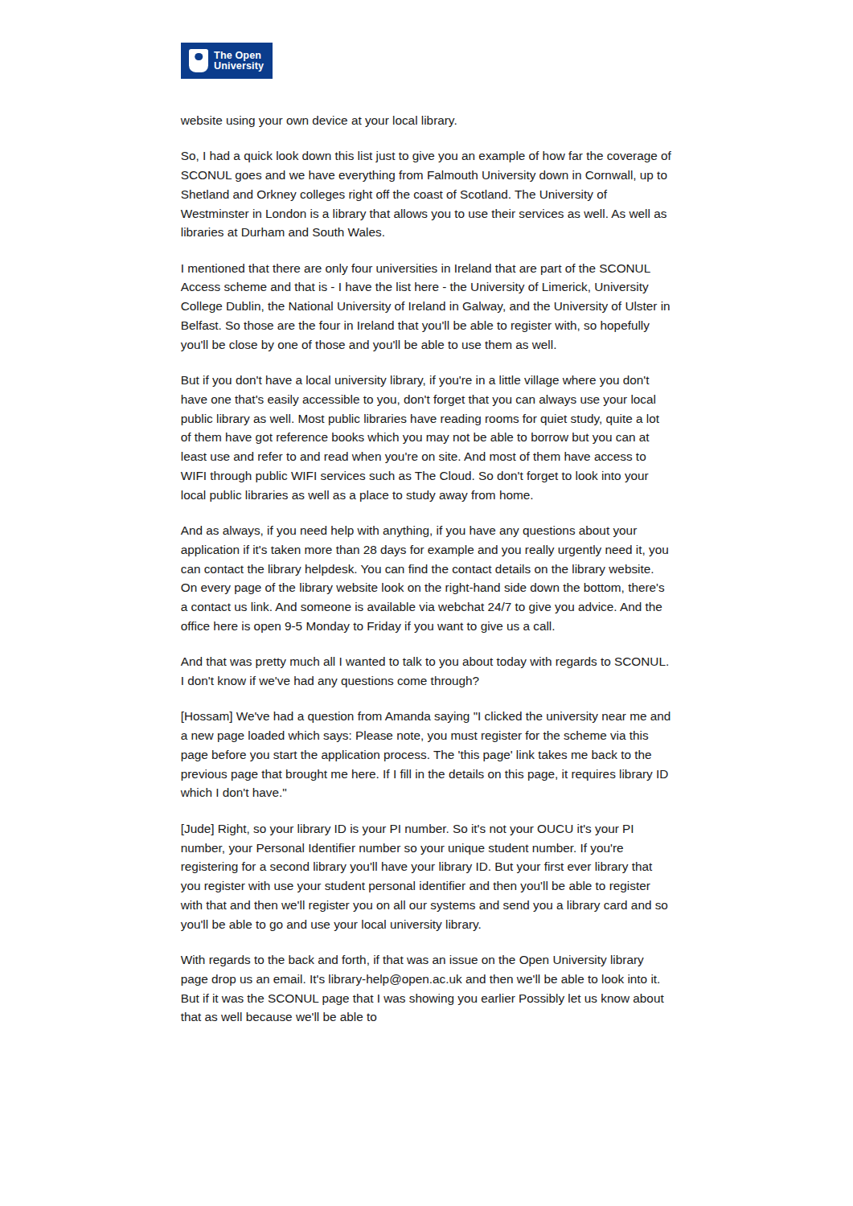The Open University
website using your own device at your local library.
So, I had a quick look down this list just to give you an example of how far the coverage of SCONUL goes and we have everything from Falmouth University down in Cornwall, up to Shetland and Orkney colleges right off the coast of Scotland. The University of Westminster in London is a library that allows you to use their services as well. As well as libraries at Durham and South Wales.
I mentioned that there are only four universities in Ireland that are part of the SCONUL Access scheme and that is - I have the list here - the University of Limerick, University College Dublin, the National University of Ireland in Galway, and the University of Ulster in Belfast. So those are the four in Ireland that you'll be able to register with, so hopefully you'll be close by one of those and you'll be able to use them as well.
But if you don't have a local university library, if you're in a little village where you don't have one that's easily accessible to you, don't forget that you can always use your local public library as well. Most public libraries have reading rooms for quiet study, quite a lot of them have got reference books which you may not be able to borrow but you can at least use and refer to and read when you're on site. And most of them have access to WIFI through public WIFI services such as The Cloud. So don't forget to look into your local public libraries as well as a place to study away from home.
And as always, if you need help with anything, if you have any questions about your application if it's taken more than 28 days for example and you really urgently need it, you can contact the library helpdesk. You can find the contact details on the library website. On every page of the library website look on the right-hand side down the bottom, there's a contact us link. And someone is available via webchat 24/7 to give you advice. And the office here is open 9-5 Monday to Friday if you want to give us a call.
And that was pretty much all I wanted to talk to you about today with regards to SCONUL. I don't know if we've had any questions come through?
[Hossam] We've had a question from Amanda saying "I clicked the university near me and a new page loaded which says: Please note, you must register for the scheme via this page before you start the application process. The 'this page' link takes me back to the previous page that brought me here. If I fill in the details on this page, it requires library ID which I don't have."
[Jude] Right, so your library ID is your PI number. So it's not your OUCU it's your PI number, your Personal Identifier number so your unique student number. If you're registering for a second library you'll have your library ID. But your first ever library that you register with use your student personal identifier and then you'll be able to register with that and then we'll register you on all our systems and send you a library card and so you'll be able to go and use your local university library.
With regards to the back and forth, if that was an issue on the Open University library page drop us an email. It's library-help@open.ac.uk and then we'll be able to look into it. But if it was the SCONUL page that I was showing you earlier Possibly let us know about that as well because we'll be able to